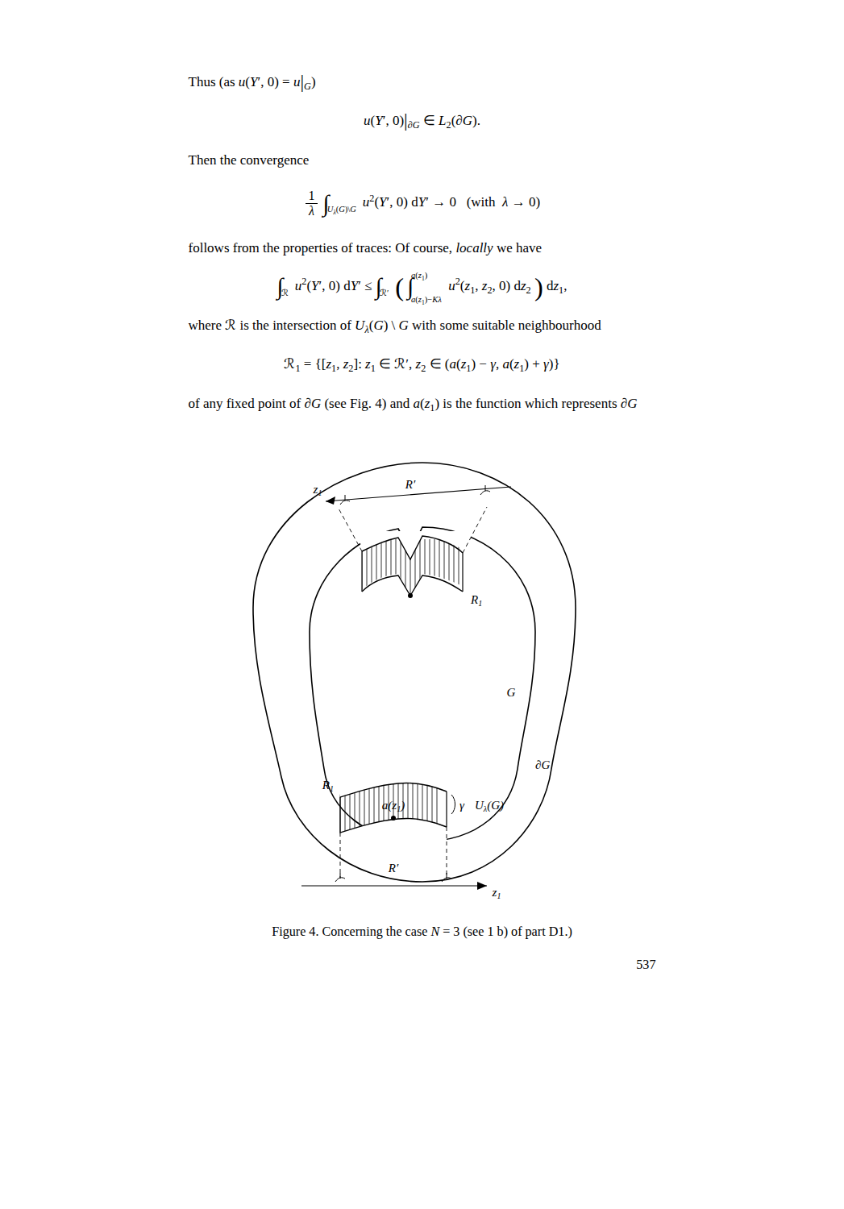Thus (as u(Y′, 0) = u|G)
u(Y′, 0)|∂G ∈ L2(∂G).
Then the convergence
1 λ ∫Uλ(G)\G u2(Y′, 0) dY′ → 0 (with λ → 0)
follows from the properties of traces: Of course, locally we have
∫ℛ u2(Y′, 0) dY′ ≤ ∫ℛ′ ( ∫a(z1) a(z1)−Kλ u2(z1, z2, 0) dz2 ) dz1,
where ℛ is the intersection of Uλ(G) \ G with some suitable neighbourhood
ℛ1 = {[z1, z2]: z1 ∈ ℛ′, z2 ∈ (a(z1) − γ, a(z1) + γ)}
of any fixed point of ∂G (see Fig. 4) and a(z1) is the function which represents ∂G
R′ z1 R1 γ R1 a(z1) Uλ(G) G ∂G R′ z1
Figure 4. Concerning the case N = 3 (see 1 b) of part D1.)
537